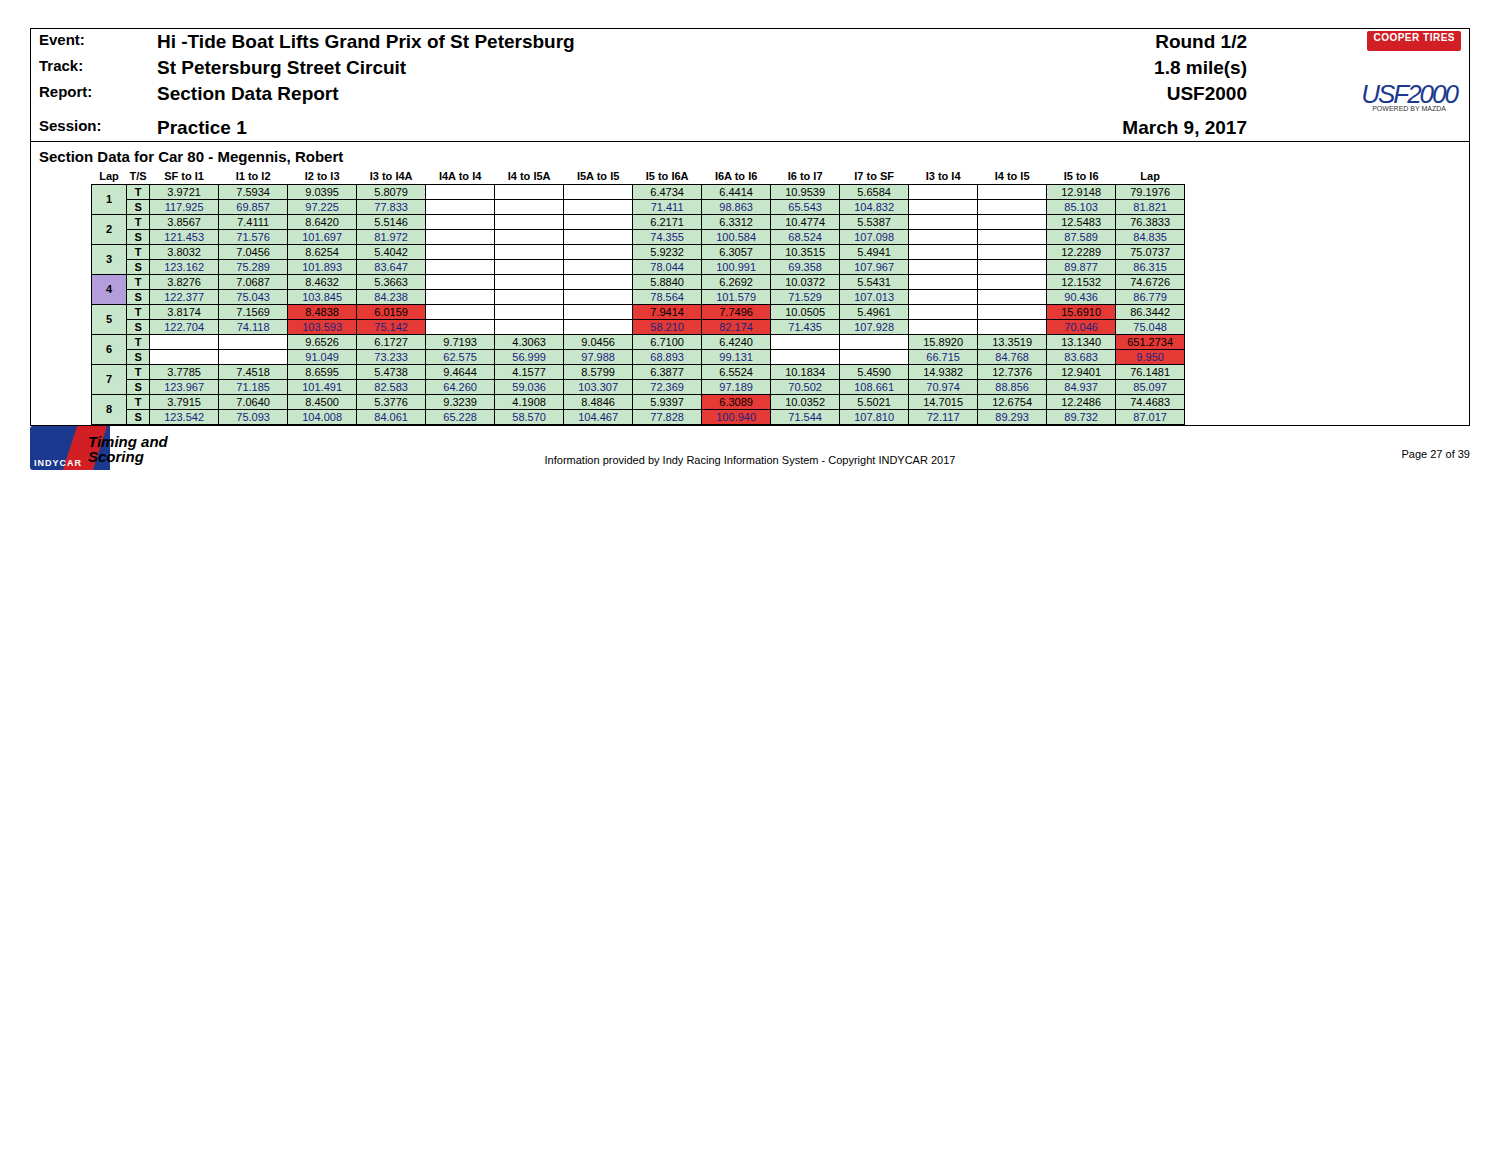| Event: | Hi -Tide Boat Lifts Grand Prix of St Petersburg | Round 1/2 | COOPER TIRES |
| Track: | St Petersburg Street Circuit | 1.8 mile(s) |
| Report: | Section Data Report | USF2000 | USF2000 POWERED BY MAZDA |
| Session: | Practice 1 | March 9, 2017 | |
Section Data for Car 80 - Megennis, Robert
| Lap | T/S | SF to I1 | I1 to I2 | I2 to I3 | I3 to I4A | I4A to I4 | I4 to I5A | I5A to I5 | I5 to I6A | I6A to I6 | I6 to I7 | I7 to SF | I3 to I4 | I4 to I5 | I5 to I6 | Lap |
| --- | --- | --- | --- | --- | --- | --- | --- | --- | --- | --- | --- | --- | --- | --- | --- | --- |
| 1 | T | 3.9721 | 7.5934 | 9.0395 | 5.8079 | | | | 6.4734 | 6.4414 | 10.9539 | 5.6584 | | | 12.9148 | 79.1976 |
| S | 117.925 | 69.857 | 97.225 | 77.833 | | | | 71.411 | 98.863 | 65.543 | 104.832 | | | 85.103 | 81.821 |
| 2 | T | 3.8567 | 7.4111 | 8.6420 | 5.5146 | | | | 6.2171 | 6.3312 | 10.4774 | 5.5387 | | | 12.5483 | 76.3833 |
| S | 121.453 | 71.576 | 101.697 | 81.972 | | | | 74.355 | 100.584 | 68.524 | 107.098 | | | 87.589 | 84.835 |
| 3 | T | 3.8032 | 7.0456 | 8.6254 | 5.4042 | | | | 5.9232 | 6.3057 | 10.3515 | 5.4941 | | | 12.2289 | 75.0737 |
| S | 123.162 | 75.289 | 101.893 | 83.647 | | | | 78.044 | 100.991 | 69.358 | 107.967 | | | 89.877 | 86.315 |
| 4 | T | 3.8276 | 7.0687 | 8.4632 | 5.3663 | | | | 5.8840 | 6.2692 | 10.0372 | 5.5431 | | | 12.1532 | 74.6726 |
| S | 122.377 | 75.043 | 103.845 | 84.238 | | | | 78.564 | 101.579 | 71.529 | 107.013 | | | 90.436 | 86.779 |
| 5 | T | 3.8174 | 7.1569 | 8.4838 | 6.0159 | | | | 7.9414 | 7.7496 | 10.0505 | 5.4961 | | | 15.6910 | 86.3442 |
| S | 122.704 | 74.118 | 103.593 | 75.142 | | | | 58.210 | 82.174 | 71.435 | 107.928 | | | 70.046 | 75.048 |
| 6 | T | | | 9.6526 | 6.1727 | 9.7193 | 4.3063 | 9.0456 | 6.7100 | 6.4240 | | | 15.8920 | 13.3519 | 13.1340 | 651.2734 |
| S | | | 91.049 | 73.233 | 62.575 | 56.999 | 97.988 | 68.893 | 99.131 | | | 66.715 | 84.768 | 83.683 | 9.950 |
| 7 | T | 3.7785 | 7.4518 | 8.6595 | 5.4738 | 9.4644 | 4.1577 | 8.5799 | 6.3877 | 6.5524 | 10.1834 | 5.4590 | 14.9382 | 12.7376 | 12.9401 | 76.1481 |
| S | 123.967 | 71.185 | 101.491 | 82.583 | 64.260 | 59.036 | 103.307 | 72.369 | 97.189 | 70.502 | 108.661 | 70.974 | 88.856 | 84.937 | 85.097 |
| 8 | T | 3.7915 | 7.0640 | 8.4500 | 5.3776 | 9.3239 | 4.1908 | 8.4846 | 5.9397 | 6.3089 | 10.0352 | 5.5021 | 14.7015 | 12.6754 | 12.2486 | 74.4683 |
| S | 123.542 | 75.093 | 104.008 | 84.061 | 65.228 | 58.570 | 104.467 | 77.828 | 100.940 | 71.544 | 107.810 | 72.117 | 89.293 | 89.732 | 87.017 |
INDYCAR
Timing and
Scoring
Information provided by Indy Racing Information System - Copyright INDYCAR 2017
Page 27 of 39